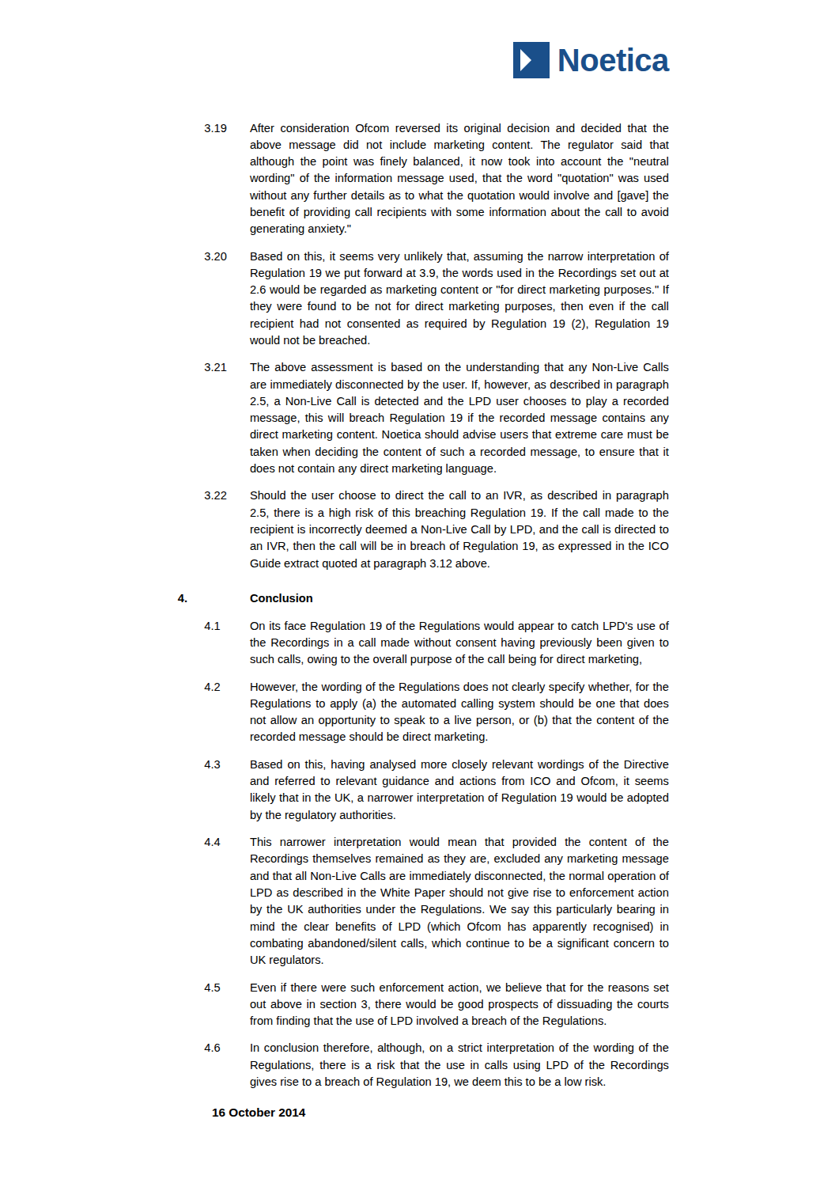Noetica
3.19
After consideration Ofcom reversed its original decision and decided that the above message did not include marketing content. The regulator said that although the point was finely balanced, it now took into account the "neutral wording" of the information message used, that the word "quotation" was used without any further details as to what the quotation would involve and [gave] the benefit of providing call recipients with some information about the call to avoid generating anxiety."
3.20
Based on this, it seems very unlikely that, assuming the narrow interpretation of Regulation 19 we put forward at 3.9, the words used in the Recordings set out at 2.6 would be regarded as marketing content or "for direct marketing purposes." If they were found to be not for direct marketing purposes, then even if the call recipient had not consented as required by Regulation 19 (2), Regulation 19 would not be breached.
3.21
The above assessment is based on the understanding that any Non-Live Calls are immediately disconnected by the user. If, however, as described in paragraph 2.5, a Non-Live Call is detected and the LPD user chooses to play a recorded message, this will breach Regulation 19 if the recorded message contains any direct marketing content. Noetica should advise users that extreme care must be taken when deciding the content of such a recorded message, to ensure that it does not contain any direct marketing language.
3.22
Should the user choose to direct the call to an IVR, as described in paragraph 2.5, there is a high risk of this breaching Regulation 19. If the call made to the recipient is incorrectly deemed a Non-Live Call by LPD, and the call is directed to an IVR, then the call will be in breach of Regulation 19, as expressed in the ICO Guide extract quoted at paragraph 3.12 above.
4.
Conclusion
4.1
On its face Regulation 19 of the Regulations would appear to catch LPD's use of the Recordings in a call made without consent having previously been given to such calls, owing to the overall purpose of the call being for direct marketing,
4.2
However, the wording of the Regulations does not clearly specify whether, for the Regulations to apply (a) the automated calling system should be one that does not allow an opportunity to speak to a live person, or (b) that the content of the recorded message should be direct marketing.
4.3
Based on this, having analysed more closely relevant wordings of the Directive and referred to relevant guidance and actions from ICO and Ofcom, it seems likely that in the UK, a narrower interpretation of Regulation 19 would be adopted by the regulatory authorities.
4.4
This narrower interpretation would mean that provided the content of the Recordings themselves remained as they are, excluded any marketing message and that all Non-Live Calls are immediately disconnected, the normal operation of LPD as described in the White Paper should not give rise to enforcement action by the UK authorities under the Regulations. We say this particularly bearing in mind the clear benefits of LPD (which Ofcom has apparently recognised) in combating abandoned/silent calls, which continue to be a significant concern to UK regulators.
4.5
Even if there were such enforcement action, we believe that for the reasons set out above in section 3, there would be good prospects of dissuading the courts from finding that the use of LPD involved a breach of the Regulations.
4.6
In conclusion therefore, although, on a strict interpretation of the wording of the Regulations, there is a risk that the use in calls using LPD of the Recordings gives rise to a breach of Regulation 19, we deem this to be a low risk.
16 October 2014